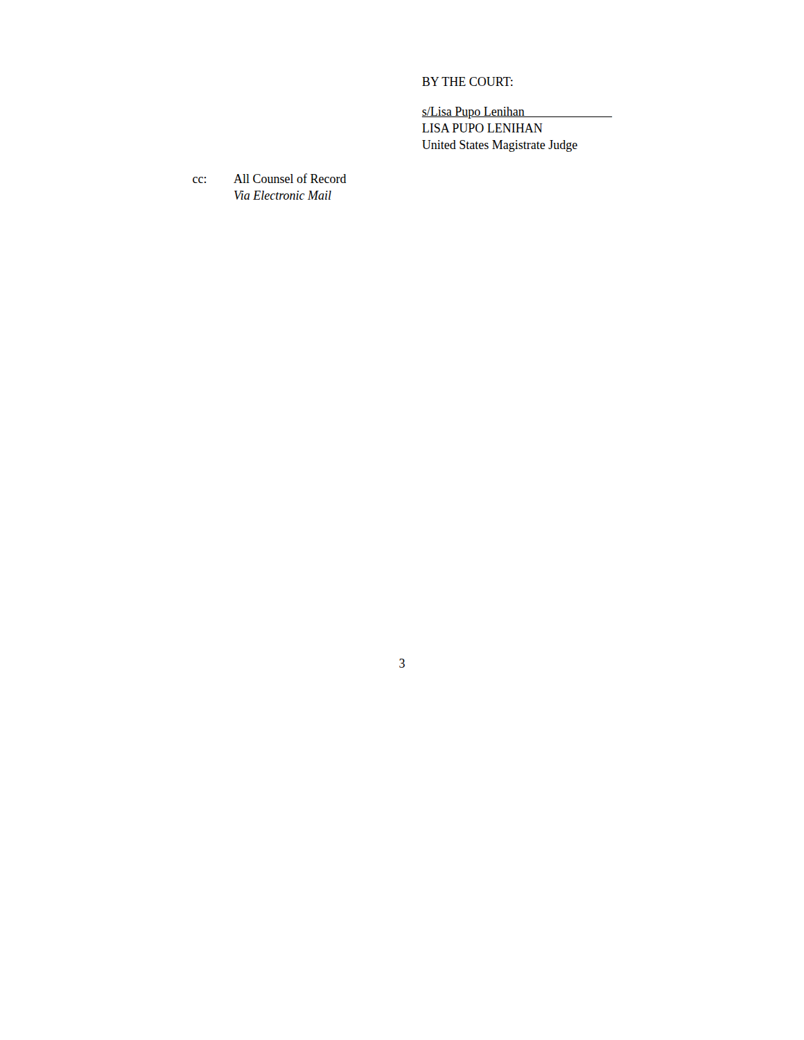BY THE COURT:
s/Lisa Pupo Lenihan______________ LISA PUPO LENIHAN United States Magistrate Judge
cc:
All Counsel of Record
Via Electronic Mail
3